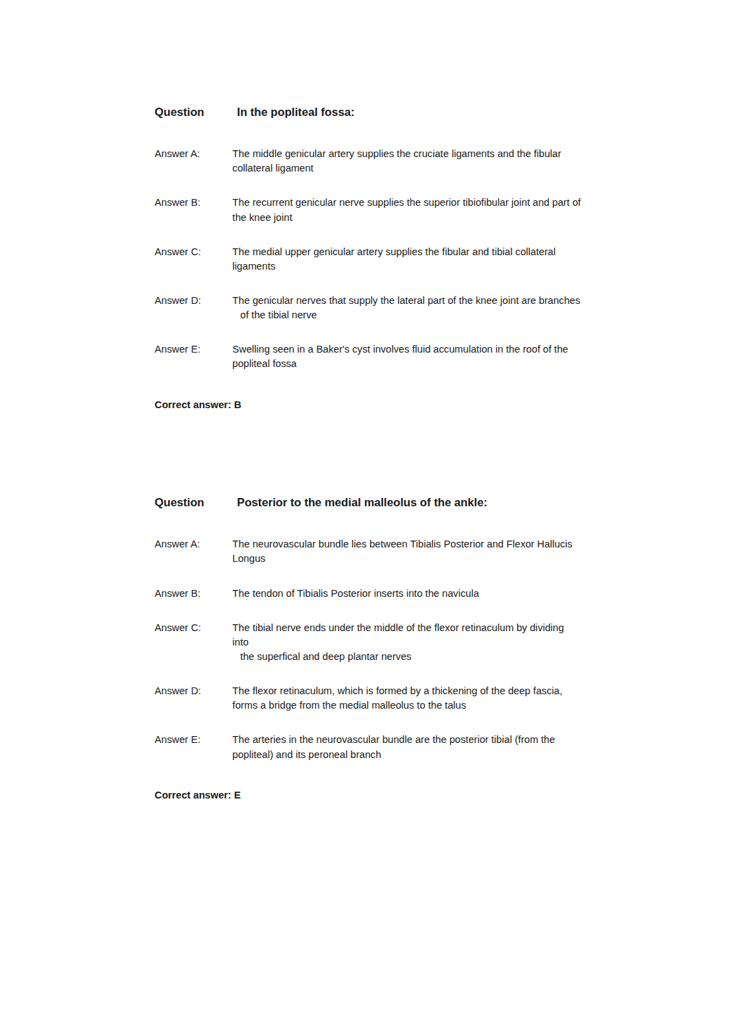Question In the popliteal fossa:
Answer A: The middle genicular artery supplies the cruciate ligaments and the fibular collateral ligament
Answer B: The recurrent genicular nerve supplies the superior tibiofibular joint and part of the knee joint
Answer C: The medial upper genicular artery supplies the fibular and tibial collateral ligaments
Answer D: The genicular nerves that supply the lateral part of the knee joint are branchesof the tibial nerve
Answer E: Swelling seen in a Baker's cyst involves fluid accumulation in the roof of the popliteal fossa
Correct answer: B
Question Posterior to the medial malleolus of the ankle:
Answer A: The neurovascular bundle lies between Tibialis Posterior and Flexor Hallucis Longus
Answer B: The tendon of Tibialis Posterior inserts into the navicula
Answer C: The tibial nerve ends under the middle of the flexor retinaculum by dividing intothe superfical and deep plantar nerves
Answer D: The flexor retinaculum, which is formed by a thickening of the deep fascia, forms a bridge from the medial malleolus to the talus
Answer E: The arteries in the neurovascular bundle are the posterior tibial (from the popliteal) and its peroneal branch
Correct answer: E